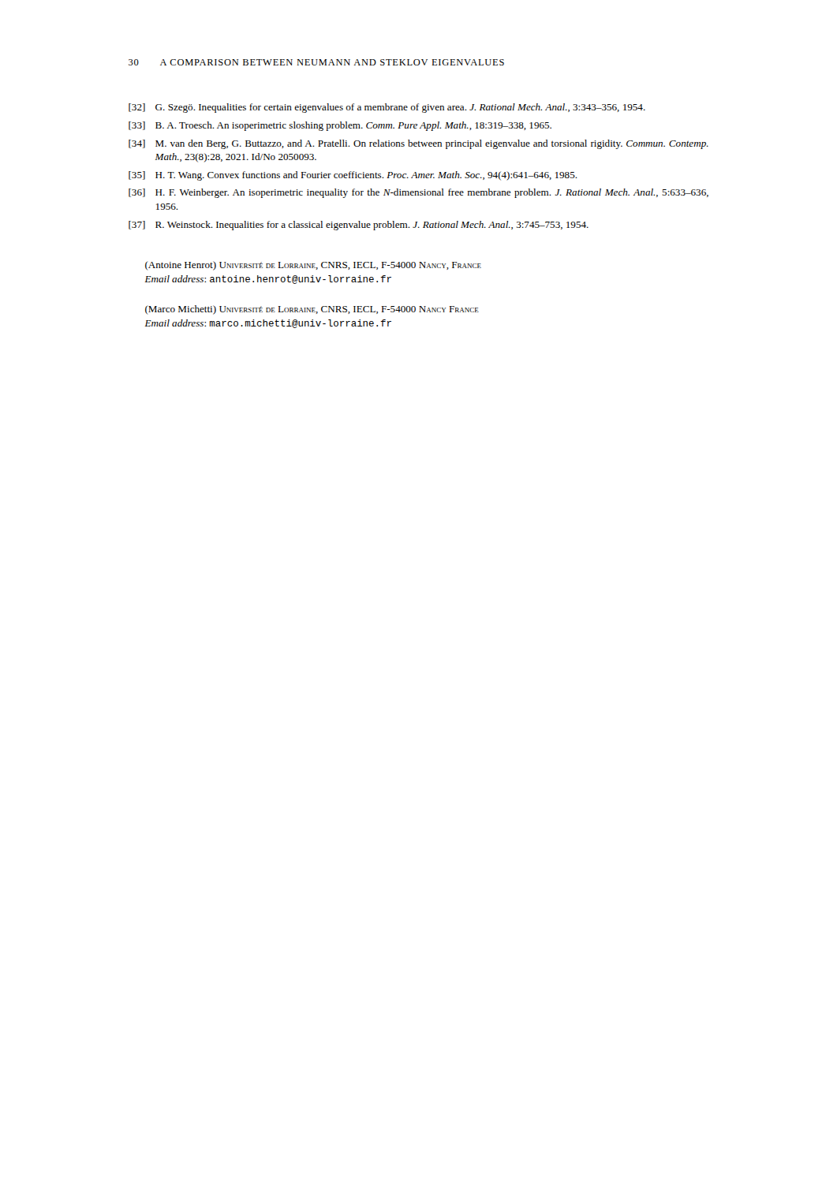30 A comparison between Neumann and Steklov eigenvalues
[32] G. Szegö. Inequalities for certain eigenvalues of a membrane of given area. J. Rational Mech. Anal., 3:343–356, 1954.
[33] B. A. Troesch. An isoperimetric sloshing problem. Comm. Pure Appl. Math., 18:319–338, 1965.
[34] M. van den Berg, G. Buttazzo, and A. Pratelli. On relations between principal eigenvalue and torsional rigidity. Commun. Contemp. Math., 23(8):28, 2021. Id/No 2050093.
[35] H. T. Wang. Convex functions and Fourier coefficients. Proc. Amer. Math. Soc., 94(4):641–646, 1985.
[36] H. F. Weinberger. An isoperimetric inequality for the N-dimensional free membrane problem. J. Rational Mech. Anal., 5:633–636, 1956.
[37] R. Weinstock. Inequalities for a classical eigenvalue problem. J. Rational Mech. Anal., 3:745–753, 1954.
(Antoine Henrot) Université de Lorraine, CNRS, IECL, F-54000 Nancy, France
Email address: antoine.henrot@univ-lorraine.fr
(Marco Michetti) Université de Lorraine, CNRS, IECL, F-54000 Nancy France
Email address: marco.michetti@univ-lorraine.fr